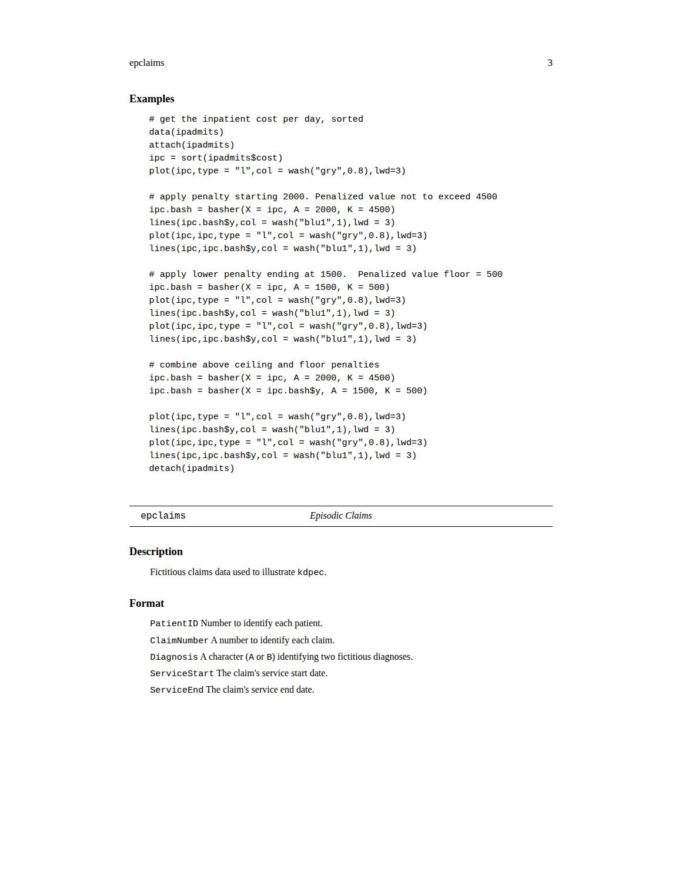epclaims 3
Examples
# get the inpatient cost per day, sorted
data(ipadmits)
attach(ipadmits)
ipc = sort(ipadmits$cost)
plot(ipc,type = "l",col = wash("gry",0.8),lwd=3)

# apply penalty starting 2000. Penalized value not to exceed 4500
ipc.bash = basher(X = ipc, A = 2000, K = 4500)
lines(ipc.bash$y,col = wash("blu1",1),lwd = 3)
plot(ipc,ipc,type = "l",col = wash("gry",0.8),lwd=3)
lines(ipc,ipc.bash$y,col = wash("blu1",1),lwd = 3)

# apply lower penalty ending at 1500.  Penalized value floor = 500
ipc.bash = basher(X = ipc, A = 1500, K = 500)
plot(ipc,type = "l",col = wash("gry",0.8),lwd=3)
lines(ipc.bash$y,col = wash("blu1",1),lwd = 3)
plot(ipc,ipc,type = "l",col = wash("gry",0.8),lwd=3)
lines(ipc,ipc.bash$y,col = wash("blu1",1),lwd = 3)

# combine above ceiling and floor penalties
ipc.bash = basher(X = ipc, A = 2000, K = 4500)
ipc.bash = basher(X = ipc.bash$y, A = 1500, K = 500)

plot(ipc,type = "l",col = wash("gry",0.8),lwd=3)
lines(ipc.bash$y,col = wash("blu1",1),lwd = 3)
plot(ipc,ipc,type = "l",col = wash("gry",0.8),lwd=3)
lines(ipc,ipc.bash$y,col = wash("blu1",1),lwd = 3)
detach(ipadmits)
epclaims Episodic Claims
Description
Fictitious claims data used to illustrate kdpec.
Format
PatientID Number to identify each patient.
ClaimNumber A number to identify each claim.
Diagnosis A character (A or B) identifying two fictitious diagnoses.
ServiceStart The claim's service start date.
ServiceEnd The claim's service end date.